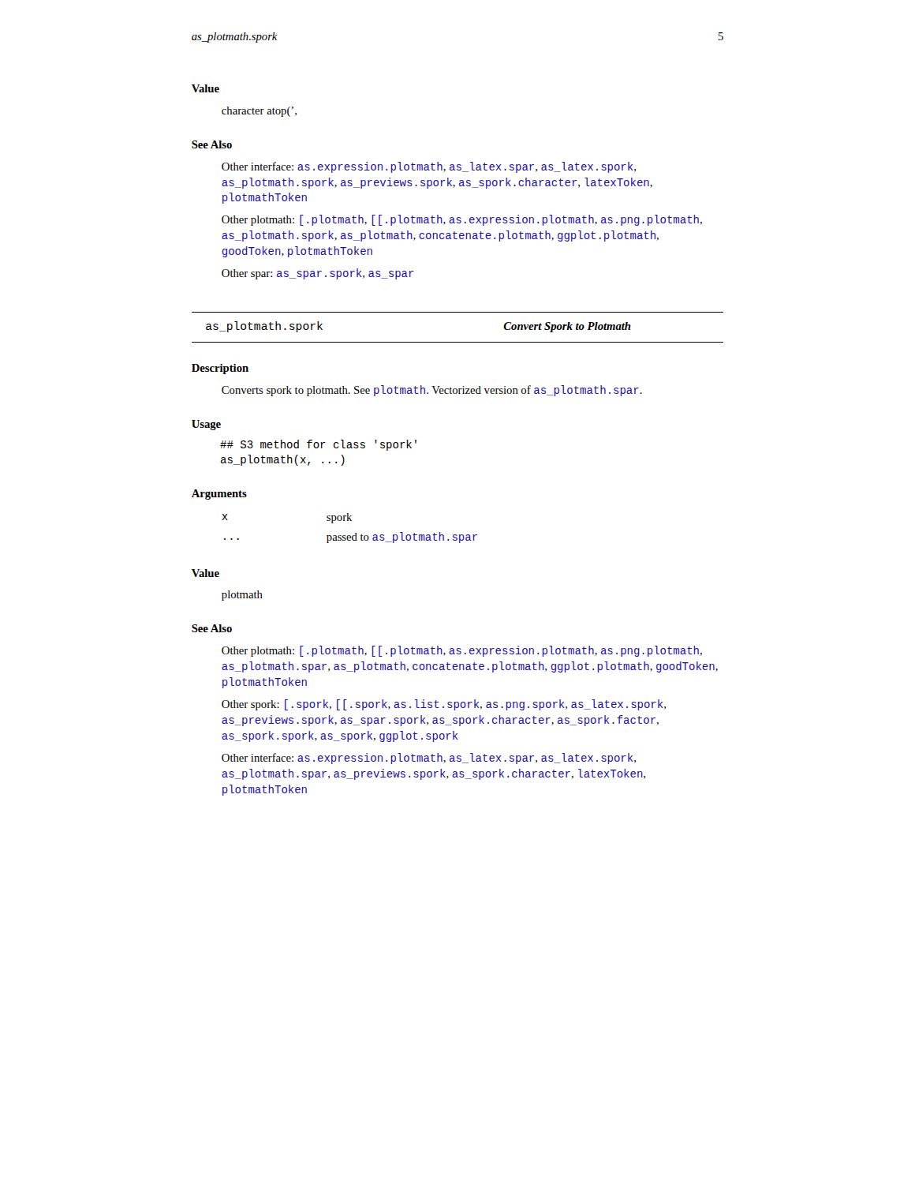as_plotmath.spork 5
Value
character atop(’,
See Also
Other interface: as.expression.plotmath, as_latex.spar, as_latex.spork, as_plotmath.spork, as_previews.spork, as_spork.character, latexToken, plotmathToken
Other plotmath: [.plotmath, [[.plotmath, as.expression.plotmath, as.png.plotmath, as_plotmath.spork, as_plotmath, concatenate.plotmath, ggplot.plotmath, goodToken, plotmathToken
Other spar: as_spar.spork, as_spar
as_plotmath.spork Convert Spork to Plotmath
Description
Converts spork to plotmath. See plotmath. Vectorized version of as_plotmath.spar.
Usage
## S3 method for class 'spork'
as_plotmath(x, ...)
Arguments
| x | spork |
| ... | passed to as_plotmath.spar |
Value
plotmath
See Also
Other plotmath: [.plotmath, [[.plotmath, as.expression.plotmath, as.png.plotmath, as_plotmath.spar, as_plotmath, concatenate.plotmath, ggplot.plotmath, goodToken, plotmathToken
Other spork: [.spork, [[.spork, as.list.spork, as.png.spork, as_latex.spork, as_previews.spork, as_spar.spork, as_spork.character, as_spork.factor, as_spork.spork, as_spork, ggplot.spork
Other interface: as.expression.plotmath, as_latex.spar, as_latex.spork, as_plotmath.spar, as_previews.spork, as_spork.character, latexToken, plotmathToken